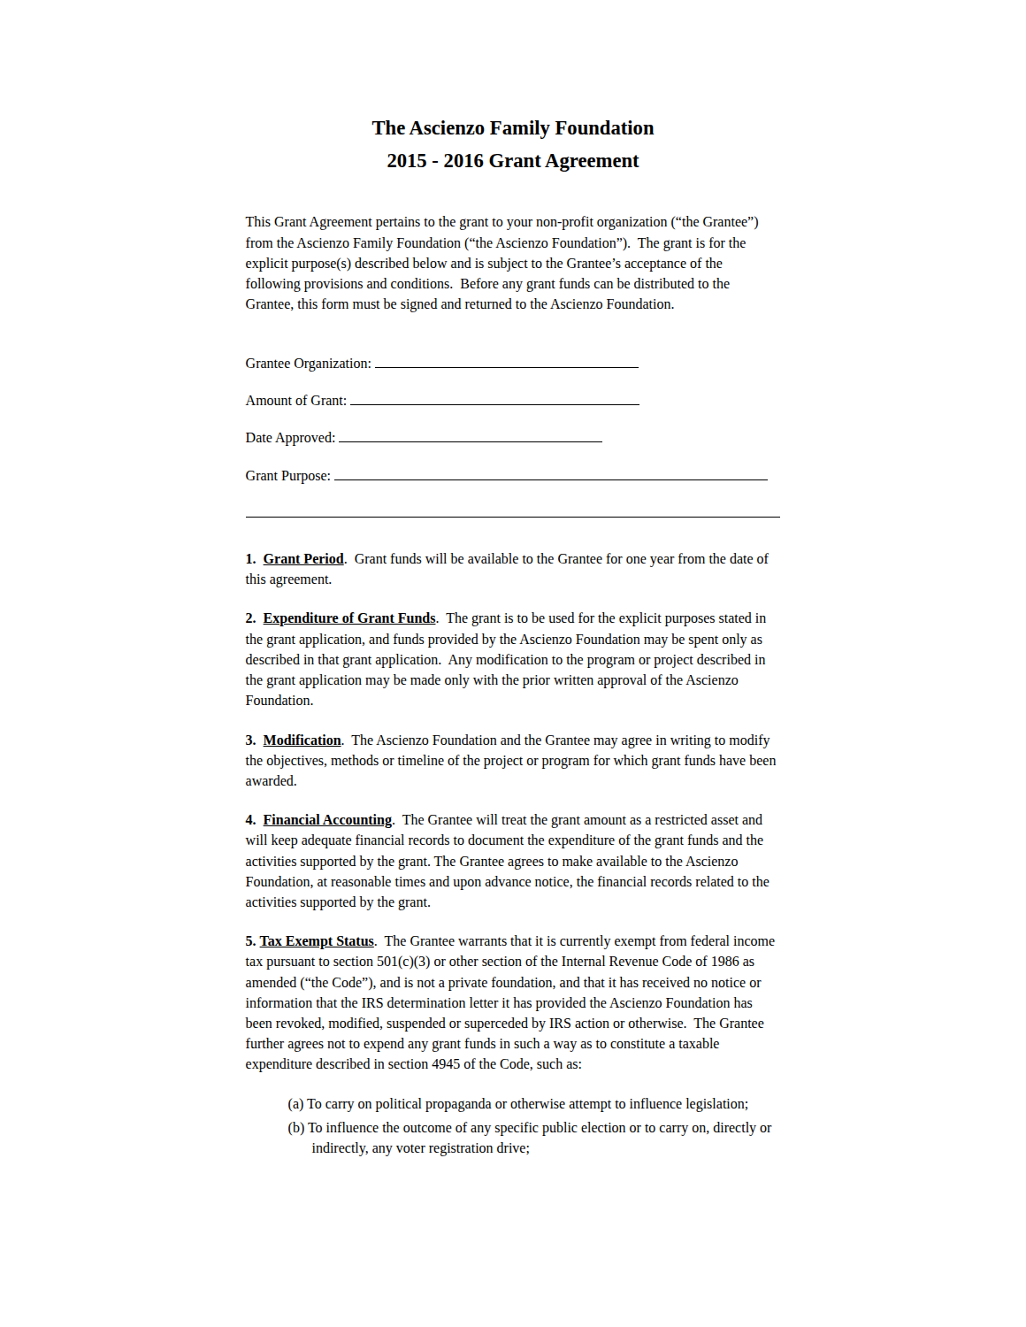The Ascienzo Family Foundation
2015 - 2016 Grant Agreement
This Grant Agreement pertains to the grant to your non-profit organization (“the Grantee”) from the Ascienzo Family Foundation (“the Ascienzo Foundation”). The grant is for the explicit purpose(s) described below and is subject to the Grantee’s acceptance of the following provisions and conditions. Before any grant funds can be distributed to the Grantee, this form must be signed and returned to the Ascienzo Foundation.
Grantee Organization:
Amount of Grant:
Date Approved:
Grant Purpose:
1. Grant Period. Grant funds will be available to the Grantee for one year from the date of this agreement.
2. Expenditure of Grant Funds. The grant is to be used for the explicit purposes stated in the grant application, and funds provided by the Ascienzo Foundation may be spent only as described in that grant application. Any modification to the program or project described in the grant application may be made only with the prior written approval of the Ascienzo Foundation.
3. Modification. The Ascienzo Foundation and the Grantee may agree in writing to modify the objectives, methods or timeline of the project or program for which grant funds have been awarded.
4. Financial Accounting. The Grantee will treat the grant amount as a restricted asset and will keep adequate financial records to document the expenditure of the grant funds and the activities supported by the grant. The Grantee agrees to make available to the Ascienzo Foundation, at reasonable times and upon advance notice, the financial records related to the activities supported by the grant.
5. Tax Exempt Status. The Grantee warrants that it is currently exempt from federal income tax pursuant to section 501(c)(3) or other section of the Internal Revenue Code of 1986 as amended (“the Code”), and is not a private foundation, and that it has received no notice or information that the IRS determination letter it has provided the Ascienzo Foundation has been revoked, modified, suspended or superceded by IRS action or otherwise. The Grantee further agrees not to expend any grant funds in such a way as to constitute a taxable expenditure described in section 4945 of the Code, such as:
(a) To carry on political propaganda or otherwise attempt to influence legislation;
(b) To influence the outcome of any specific public election or to carry on, directly or indirectly, any voter registration drive;